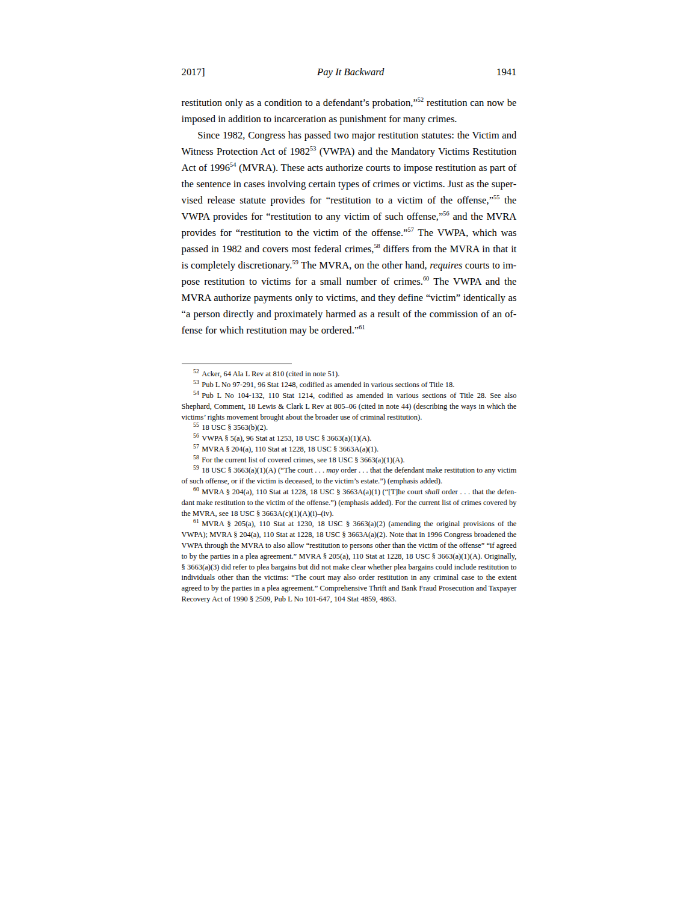2017] Pay It Backward 1941
restitution only as a condition to a defendant’s probation,”52 restitution can now be imposed in addition to incarceration as punishment for many crimes.
Since 1982, Congress has passed two major restitution statutes: the Victim and Witness Protection Act of 198253 (VWPA) and the Mandatory Victims Restitution Act of 199654 (MVRA). These acts authorize courts to impose restitution as part of the sentence in cases involving certain types of crimes or victims. Just as the supervised release statute provides for “restitution to a victim of the offense,”55 the VWPA provides for “restitution to any victim of such offense,”56 and the MVRA provides for “restitution to the victim of the offense.”57 The VWPA, which was passed in 1982 and covers most federal crimes,58 differs from the MVRA in that it is completely discretionary.59 The MVRA, on the other hand, requires courts to impose restitution to victims for a small number of crimes.60 The VWPA and the MVRA authorize payments only to victims, and they define “victim” identically as “a person directly and proximately harmed as a result of the commission of an offense for which restitution may be ordered.”61
52Acker, 64 Ala L Rev at 810 (cited in note 51).
53Pub L No 97-291, 96 Stat 1248, codified as amended in various sections of Title 18.
54Pub L No 104-132, 110 Stat 1214, codified as amended in various sections of Title 28. See also Shephard, Comment, 18 Lewis & Clark L Rev at 805–06 (cited in note 44) (describing the ways in which the victims’ rights movement brought about the broader use of criminal restitution).
5518 USC § 3563(b)(2).
56VWPA § 5(a), 96 Stat at 1253, 18 USC § 3663(a)(1)(A).
57MVRA § 204(a), 110 Stat at 1228, 18 USC § 3663A(a)(1).
58For the current list of covered crimes, see 18 USC § 3663(a)(1)(A).
5918 USC § 3663(a)(1)(A) (“The court . . . may order . . . that the defendant make restitution to any victim of such offense, or if the victim is deceased, to the victim’s estate.”) (emphasis added).
60MVRA § 204(a), 110 Stat at 1228, 18 USC § 3663A(a)(1) (“[T]he court shall order . . . that the defendant make restitution to the victim of the offense.”) (emphasis added). For the current list of crimes covered by the MVRA, see 18 USC § 3663A(c)(1)(A)(i)–(iv).
61MVRA § 205(a), 110 Stat at 1230, 18 USC § 3663(a)(2) (amending the original provisions of the VWPA); MVRA § 204(a), 110 Stat at 1228, 18 USC § 3663A(a)(2). Note that in 1996 Congress broadened the VWPA through the MVRA to also allow “restitution to persons other than the victim of the offense” “if agreed to by the parties in a plea agreement.” MVRA § 205(a), 110 Stat at 1228, 18 USC § 3663(a)(1)(A). Originally, § 3663(a)(3) did refer to plea bargains but did not make clear whether plea bargains could include restitution to individuals other than the victims: “The court may also order restitution in any criminal case to the extent agreed to by the parties in a plea agreement.” Comprehensive Thrift and Bank Fraud Prosecution and Taxpayer Recovery Act of 1990 § 2509, Pub L No 101-647, 104 Stat 4859, 4863.